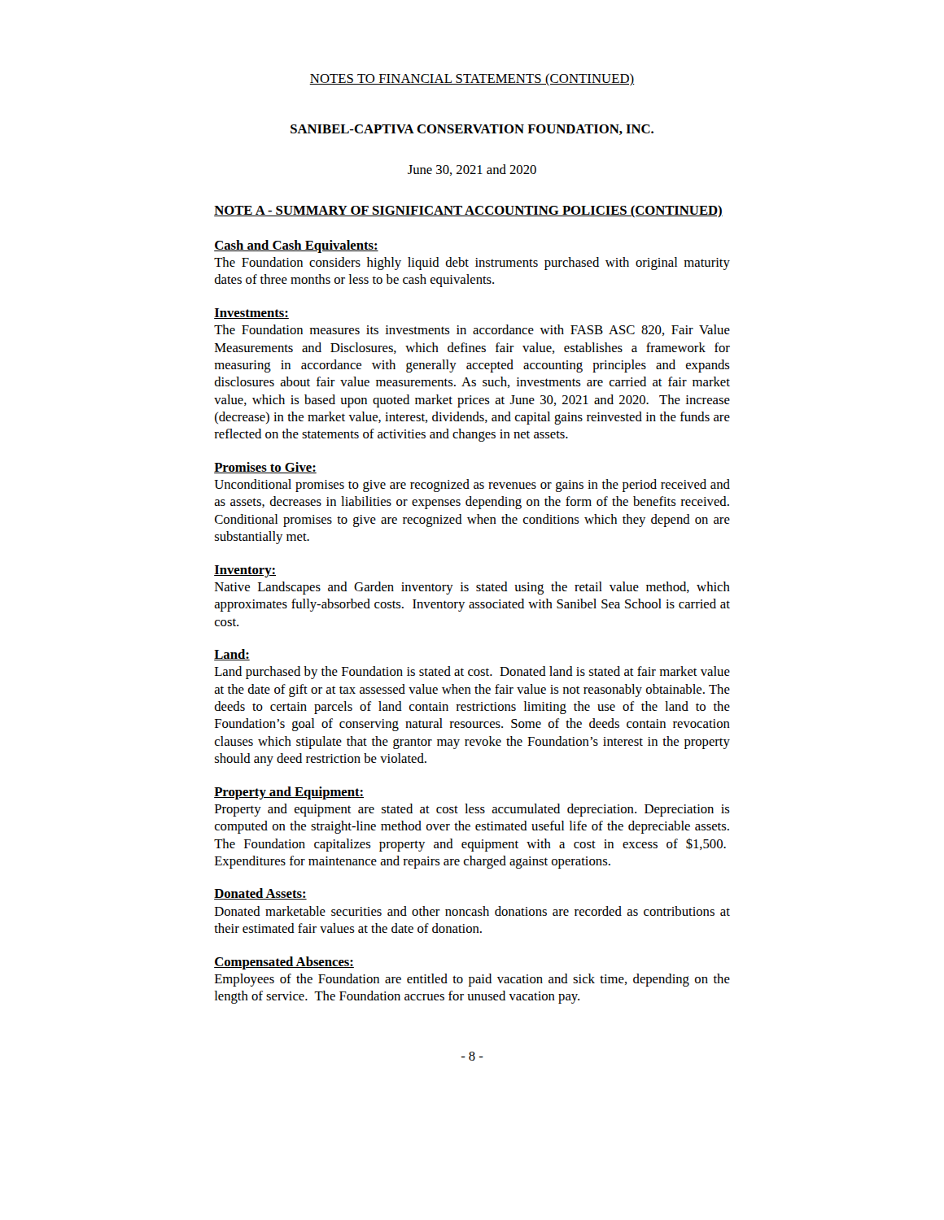NOTES TO FINANCIAL STATEMENTS (CONTINUED)
SANIBEL-CAPTIVA CONSERVATION FOUNDATION, INC.
June 30, 2021 and 2020
NOTE A - SUMMARY OF SIGNIFICANT ACCOUNTING POLICIES (CONTINUED)
Cash and Cash Equivalents:
The Foundation considers highly liquid debt instruments purchased with original maturity dates of three months or less to be cash equivalents.
Investments:
The Foundation measures its investments in accordance with FASB ASC 820, Fair Value Measurements and Disclosures, which defines fair value, establishes a framework for measuring in accordance with generally accepted accounting principles and expands disclosures about fair value measurements. As such, investments are carried at fair market value, which is based upon quoted market prices at June 30, 2021 and 2020. The increase (decrease) in the market value, interest, dividends, and capital gains reinvested in the funds are reflected on the statements of activities and changes in net assets.
Promises to Give:
Unconditional promises to give are recognized as revenues or gains in the period received and as assets, decreases in liabilities or expenses depending on the form of the benefits received. Conditional promises to give are recognized when the conditions which they depend on are substantially met.
Inventory:
Native Landscapes and Garden inventory is stated using the retail value method, which approximates fully-absorbed costs. Inventory associated with Sanibel Sea School is carried at cost.
Land:
Land purchased by the Foundation is stated at cost. Donated land is stated at fair market value at the date of gift or at tax assessed value when the fair value is not reasonably obtainable. The deeds to certain parcels of land contain restrictions limiting the use of the land to the Foundation’s goal of conserving natural resources. Some of the deeds contain revocation clauses which stipulate that the grantor may revoke the Foundation’s interest in the property should any deed restriction be violated.
Property and Equipment:
Property and equipment are stated at cost less accumulated depreciation. Depreciation is computed on the straight-line method over the estimated useful life of the depreciable assets. The Foundation capitalizes property and equipment with a cost in excess of $1,500. Expenditures for maintenance and repairs are charged against operations.
Donated Assets:
Donated marketable securities and other noncash donations are recorded as contributions at their estimated fair values at the date of donation.
Compensated Absences:
Employees of the Foundation are entitled to paid vacation and sick time, depending on the length of service. The Foundation accrues for unused vacation pay.
- 8 -